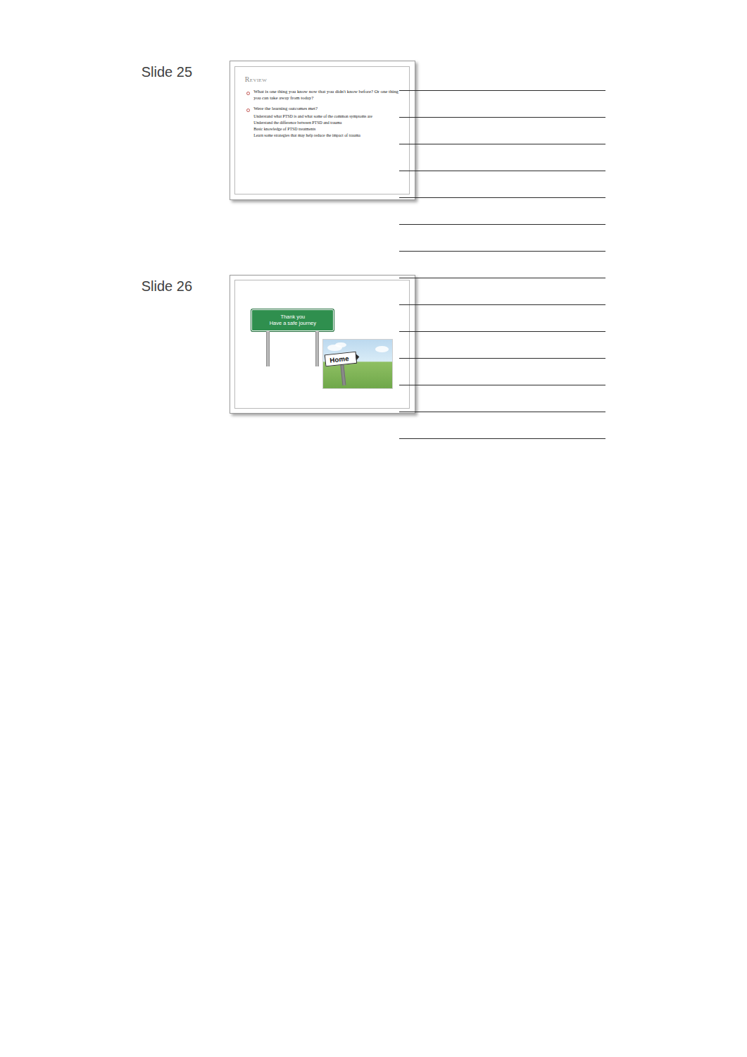Slide 25
Review
What is one thing you know now that you didn't know before? Or one thing you can take away from today?
Were the learning outcomes met?
Understand what PTSD is and what some of the common symptoms are
Understand the difference between PTSD and trauma
Basic knowledge of PTSD treatments
Learn some strategies that may help reduce the impact of trauma
Slide 26
Thank you
Have a safe journey
Home